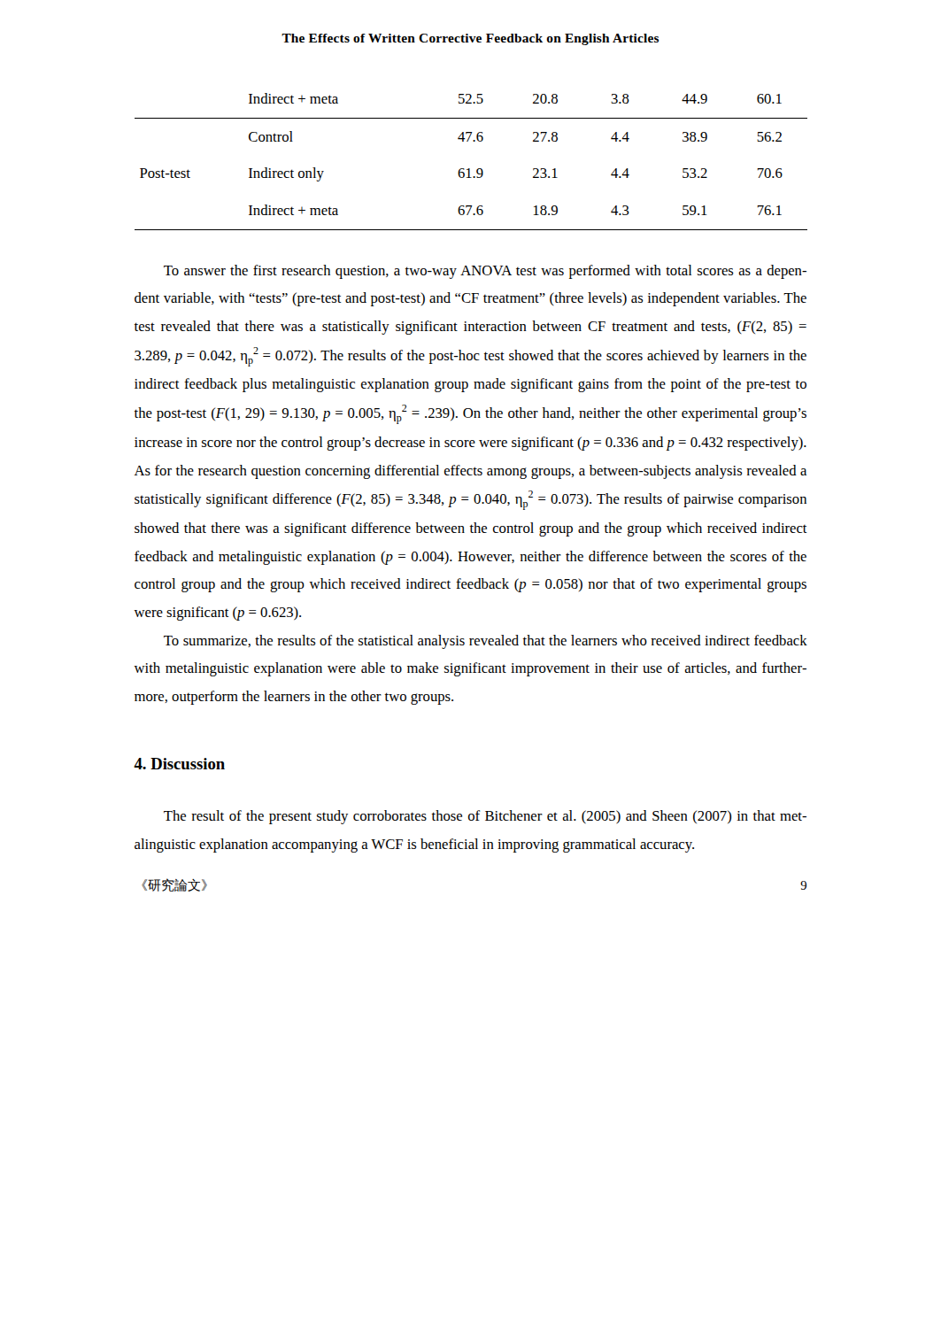The Effects of Written Corrective Feedback on English Articles
| | Indirect + meta | 52.5 | 20.8 | 3.8 | 44.9 | 60.1 |
| | Control | 47.6 | 27.8 | 4.4 | 38.9 | 56.2 |
| Post-test | Indirect only | 61.9 | 23.1 | 4.4 | 53.2 | 70.6 |
| | Indirect + meta | 67.6 | 18.9 | 4.3 | 59.1 | 76.1 |
To answer the first research question, a two-way ANOVA test was performed with total scores as a dependent variable, with “tests” (pre-test and post-test) and “CF treatment” (three levels) as independent variables. The test revealed that there was a statistically significant interaction between CF treatment and tests, (F(2, 85) = 3.289, p = 0.042, ηp2 = 0.072). The results of the post-hoc test showed that the scores achieved by learners in the indirect feedback plus metalinguistic explanation group made significant gains from the point of the pre-test to the post-test (F(1, 29) = 9.130, p = 0.005, ηp2 = .239). On the other hand, neither the other experimental group’s increase in score nor the control group’s decrease in score were significant (p = 0.336 and p = 0.432 respectively). As for the research question concerning differential effects among groups, a between-subjects analysis revealed a statistically significant difference (F(2, 85) = 3.348, p = 0.040, ηp2 = 0.073). The results of pairwise comparison showed that there was a significant difference between the control group and the group which received indirect feedback and metalinguistic explanation (p = 0.004). However, neither the difference between the scores of the control group and the group which received indirect feedback (p = 0.058) nor that of two experimental groups were significant (p = 0.623).
To summarize, the results of the statistical analysis revealed that the learners who received indirect feedback with metalinguistic explanation were able to make significant improvement in their use of articles, and furthermore, outperform the learners in the other two groups.
4. Discussion
The result of the present study corroborates those of Bitchener et al. (2005) and Sheen (2007) in that metalinguistic explanation accompanying a WCF is beneficial in improving grammatical accuracy.
《研究論文》 9